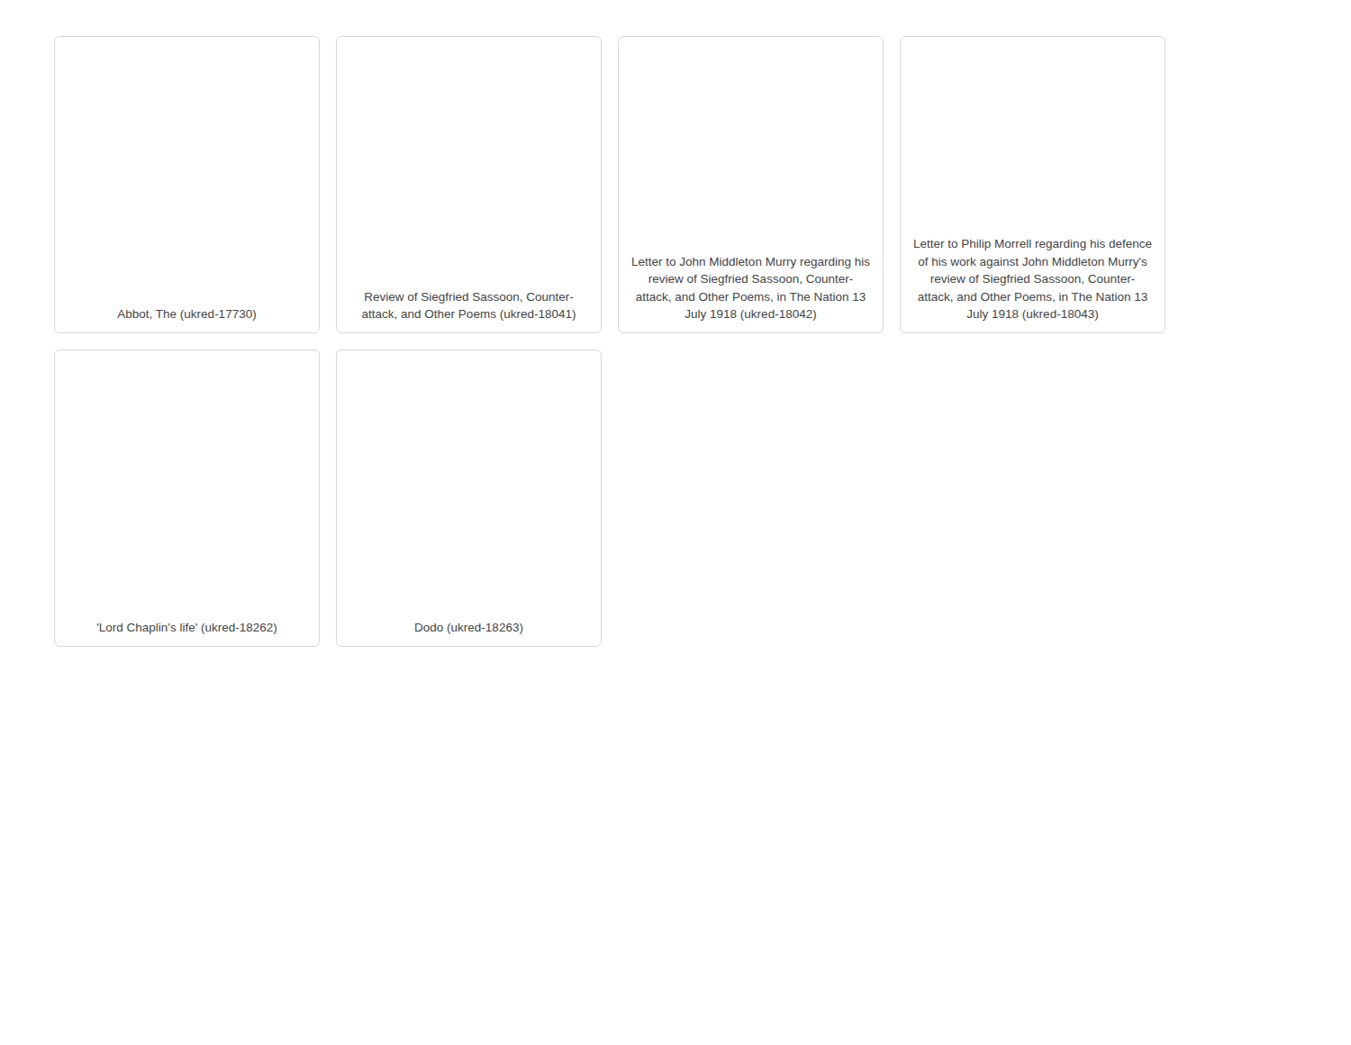Abbot, The (ukred-17730)
Review of Siegfried Sassoon, Counter-attack, and Other Poems (ukred-18041)
Letter to John Middleton Murry regarding his review of Siegfried Sassoon, Counter-attack, and Other Poems, in The Nation 13 July 1918 (ukred-18042)
Letter to Philip Morrell regarding his defence of his work against John Middleton Murry's review of Siegfried Sassoon, Counter-attack, and Other Poems, in The Nation 13 July 1918 (ukred-18043)
'Lord Chaplin's life' (ukred-18262)
Dodo (ukred-18263)